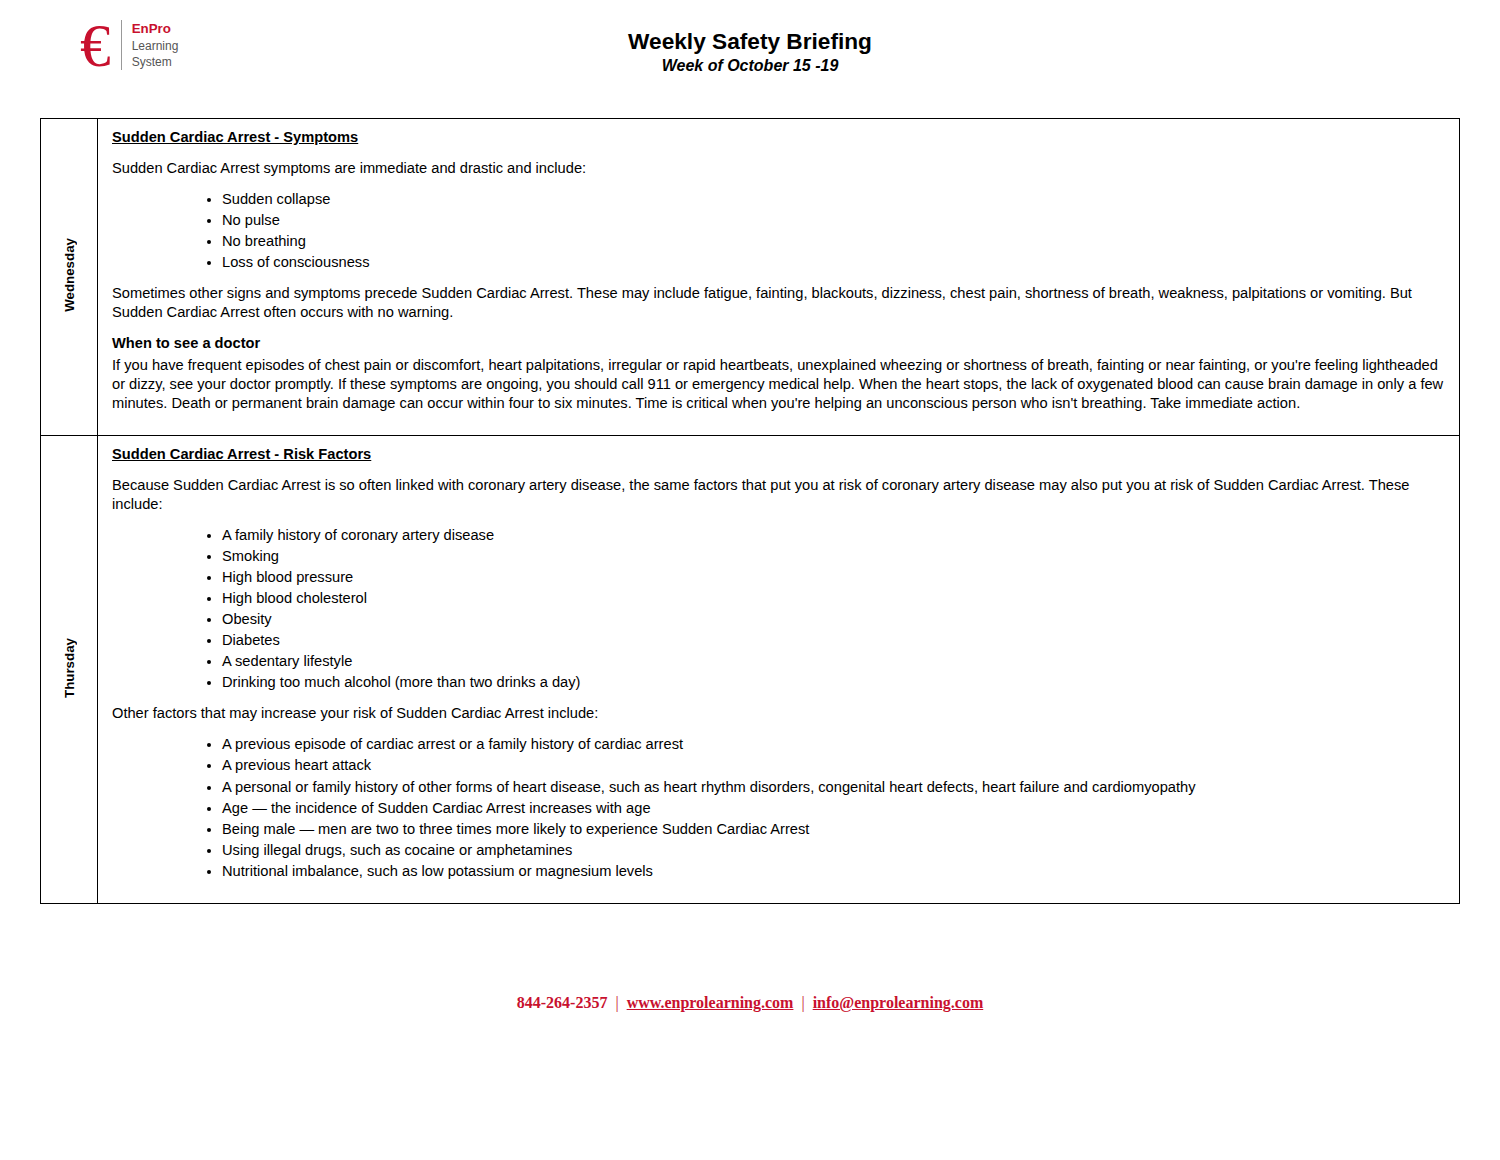€
EnPro Learning
System
Weekly Safety Briefing
Week of October 15 -19
| Wednesday | Sudden Cardiac Arrest - Symptoms Sudden Cardiac Arrest symptoms are immediate and drastic and include: Sudden collapse No pulse No breathing Loss of consciousness Sometimes other signs and symptoms precede Sudden Cardiac Arrest. These may include fatigue, fainting, blackouts, dizziness, chest pain, shortness of breath, weakness, palpitations or vomiting. But Sudden Cardiac Arrest often occurs with no warning. When to see a doctor If you have frequent episodes of chest pain or discomfort, heart palpitations, irregular or rapid heartbeats, unexplained wheezing or shortness of breath, fainting or near fainting, or you're feeling lightheaded or dizzy, see your doctor promptly. If these symptoms are ongoing, you should call 911 or emergency medical help. When the heart stops, the lack of oxygenated blood can cause brain damage in only a few minutes. Death or permanent brain damage can occur within four to six minutes. Time is critical when you're helping an unconscious person who isn't breathing. Take immediate action. |
| Thursday | Sudden Cardiac Arrest - Risk Factors Because Sudden Cardiac Arrest is so often linked with coronary artery disease, the same factors that put you at risk of coronary artery disease may also put you at risk of Sudden Cardiac Arrest. These include: A family history of coronary artery disease Smoking High blood pressure High blood cholesterol Obesity Diabetes A sedentary lifestyle Drinking too much alcohol (more than two drinks a day) Other factors that may increase your risk of Sudden Cardiac Arrest include: A previous episode of cardiac arrest or a family history of cardiac arrest A previous heart attack A personal or family history of other forms of heart disease, such as heart rhythm disorders, congenital heart defects, heart failure and cardiomyopathy Age — the incidence of Sudden Cardiac Arrest increases with age Being male — men are two to three times more likely to experience Sudden Cardiac Arrest Using illegal drugs, such as cocaine or amphetamines Nutritional imbalance, such as low potassium or magnesium levels |
844-264-2357 | www.enprolearning.com | info@enprolearning.com